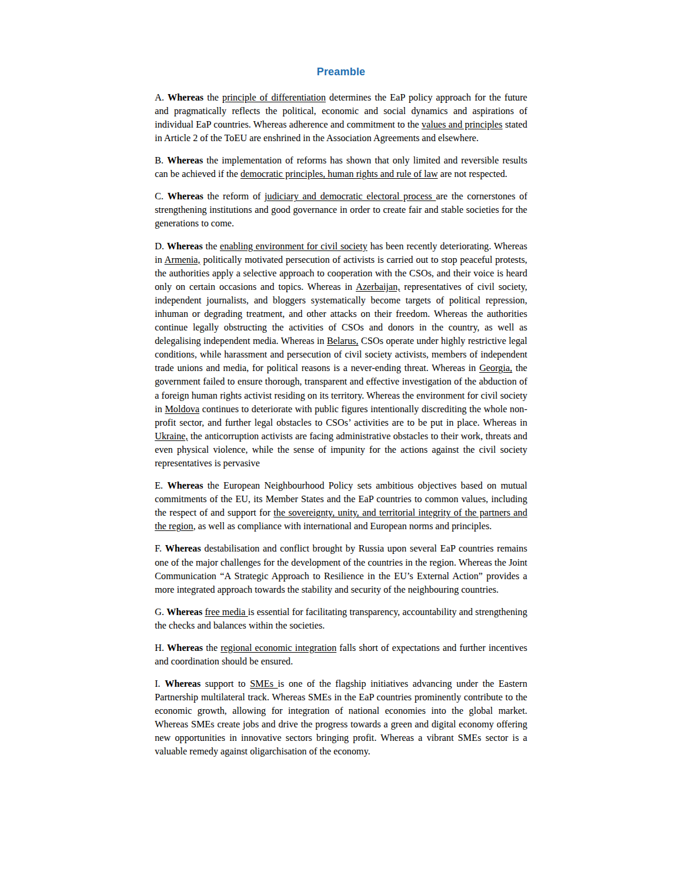Preamble
A. Whereas the principle of differentiation determines the EaP policy approach for the future and pragmatically reflects the political, economic and social dynamics and aspirations of individual EaP countries. Whereas adherence and commitment to the values and principles stated in Article 2 of the ToEU are enshrined in the Association Agreements and elsewhere.
B. Whereas the implementation of reforms has shown that only limited and reversible results can be achieved if the democratic principles, human rights and rule of law are not respected.
C. Whereas the reform of judiciary and democratic electoral process are the cornerstones of strengthening institutions and good governance in order to create fair and stable societies for the generations to come.
D. Whereas the enabling environment for civil society has been recently deteriorating. Whereas in Armenia, politically motivated persecution of activists is carried out to stop peaceful protests, the authorities apply a selective approach to cooperation with the CSOs, and their voice is heard only on certain occasions and topics. Whereas in Azerbaijan, representatives of civil society, independent journalists, and bloggers systematically become targets of political repression, inhuman or degrading treatment, and other attacks on their freedom. Whereas the authorities continue legally obstructing the activities of CSOs and donors in the country, as well as delegalising independent media. Whereas in Belarus, CSOs operate under highly restrictive legal conditions, while harassment and persecution of civil society activists, members of independent trade unions and media, for political reasons is a never-ending threat. Whereas in Georgia, the government failed to ensure thorough, transparent and effective investigation of the abduction of a foreign human rights activist residing on its territory. Whereas the environment for civil society in Moldova continues to deteriorate with public figures intentionally discrediting the whole non-profit sector, and further legal obstacles to CSOs’ activities are to be put in place. Whereas in Ukraine, the anticorruption activists are facing administrative obstacles to their work, threats and even physical violence, while the sense of impunity for the actions against the civil society representatives is pervasive
E. Whereas the European Neighbourhood Policy sets ambitious objectives based on mutual commitments of the EU, its Member States and the EaP countries to common values, including the respect of and support for the sovereignty, unity, and territorial integrity of the partners and the region, as well as compliance with international and European norms and principles.
F. Whereas destabilisation and conflict brought by Russia upon several EaP countries remains one of the major challenges for the development of the countries in the region. Whereas the Joint Communication “A Strategic Approach to Resilience in the EU’s External Action” provides a more integrated approach towards the stability and security of the neighbouring countries.
G. Whereas free media is essential for facilitating transparency, accountability and strengthening the checks and balances within the societies.
H. Whereas the regional economic integration falls short of expectations and further incentives and coordination should be ensured.
I. Whereas support to SMEs is one of the flagship initiatives advancing under the Eastern Partnership multilateral track. Whereas SMEs in the EaP countries prominently contribute to the economic growth, allowing for integration of national economies into the global market. Whereas SMEs create jobs and drive the progress towards a green and digital economy offering new opportunities in innovative sectors bringing profit. Whereas a vibrant SMEs sector is a valuable remedy against oligarchisation of the economy.